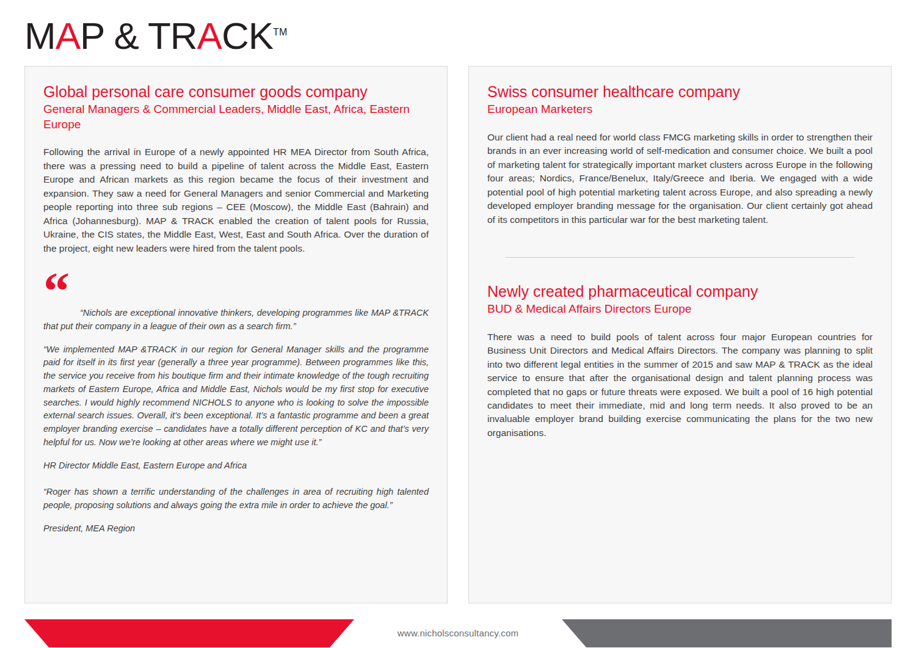MAP & TRACKTM
Global personal care consumer goods company
General Managers & Commercial Leaders, Middle East, Africa, Eastern Europe
Following the arrival in Europe of a newly appointed HR MEA Director from South Africa, there was a pressing need to build a pipeline of talent across the Middle East, Eastern Europe and African markets as this region became the focus of their investment and expansion. They saw a need for General Managers and senior Commercial and Marketing people reporting into three sub regions – CEE (Moscow), the Middle East (Bahrain) and Africa (Johannesburg). MAP & TRACK enabled the creation of talent pools for Russia, Ukraine, the CIS states, the Middle East, West, East and South Africa. Over the duration of the project, eight new leaders were hired from the talent pools.
“
“Nichols are exceptional innovative thinkers, developing programmes like MAP &TRACK that put their company in a league of their own as a search firm.”
“We implemented MAP &TRACK in our region for General Manager skills and the programme paid for itself in its first year (generally a three year programme). Between programmes like this, the service you receive from his boutique firm and their intimate knowledge of the tough recruiting markets of Eastern Europe, Africa and Middle East, Nichols would be my first stop for executive searches. I would highly recommend NICHOLS to anyone who is looking to solve the impossible external search issues. Overall, it’s been exceptional. It’s a fantastic programme and been a great employer branding exercise – candidates have a totally different perception of KC and that’s very helpful for us. Now we’re looking at other areas where we might use it.”
HR Director Middle East, Eastern Europe and Africa
“Roger has shown a terrific understanding of the challenges in area of recruiting high talented people, proposing solutions and always going the extra mile in order to achieve the goal.”
President, MEA Region
Swiss consumer healthcare company
European Marketers
Our client had a real need for world class FMCG marketing skills in order to strengthen their brands in an ever increasing world of self-medication and consumer choice. We built a pool of marketing talent for strategically important market clusters across Europe in the following four areas; Nordics, France/Benelux, Italy/Greece and Iberia. We engaged with a wide potential pool of high potential marketing talent across Europe, and also spreading a newly developed employer branding message for the organisation. Our client certainly got ahead of its competitors in this particular war for the best marketing talent.
Newly created pharmaceutical company
BUD & Medical Affairs Directors Europe
There was a need to build pools of talent across four major European countries for Business Unit Directors and Medical Affairs Directors. The company was planning to split into two different legal entities in the summer of 2015 and saw MAP & TRACK as the ideal service to ensure that after the organisational design and talent planning process was completed that no gaps or future threats were exposed. We built a pool of 16 high potential candidates to meet their immediate, mid and long term needs. It also proved to be an invaluable employer brand building exercise communicating the plans for the two new organisations.
www.nicholsconsultancy.com